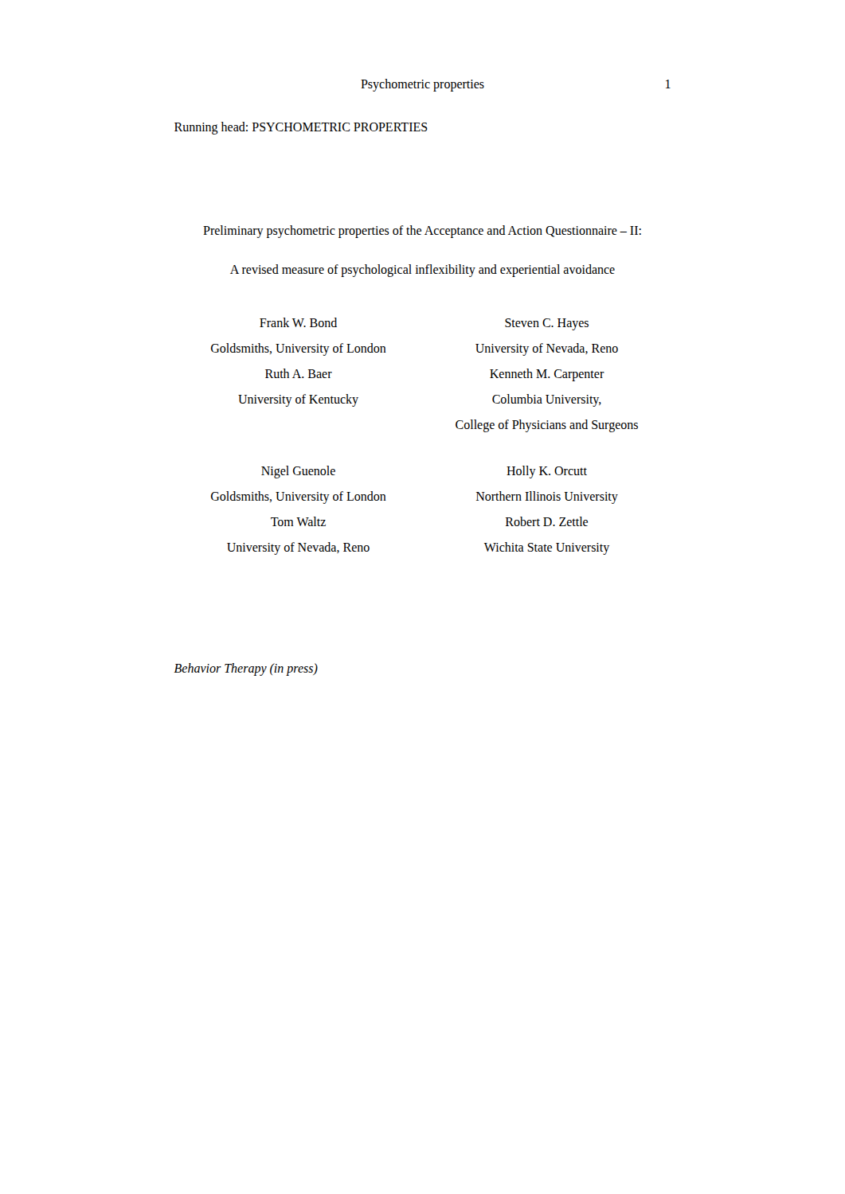Psychometric properties 1
Running head: PSYCHOMETRIC PROPERTIES
Preliminary psychometric properties of the Acceptance and Action Questionnaire – II:
A revised measure of psychological inflexibility and experiential avoidance
| Frank W. Bond | Steven C. Hayes |
| Goldsmiths, University of London | University of Nevada, Reno |
| Ruth A. Baer | Kenneth M. Carpenter |
| University of Kentucky | Columbia University, |
| | College of Physicians and Surgeons |
| Nigel Guenole | Holly K. Orcutt |
| Goldsmiths, University of London | Northern Illinois University |
| Tom Waltz | Robert D. Zettle |
| University of Nevada, Reno | Wichita State University |
Behavior Therapy (in press)